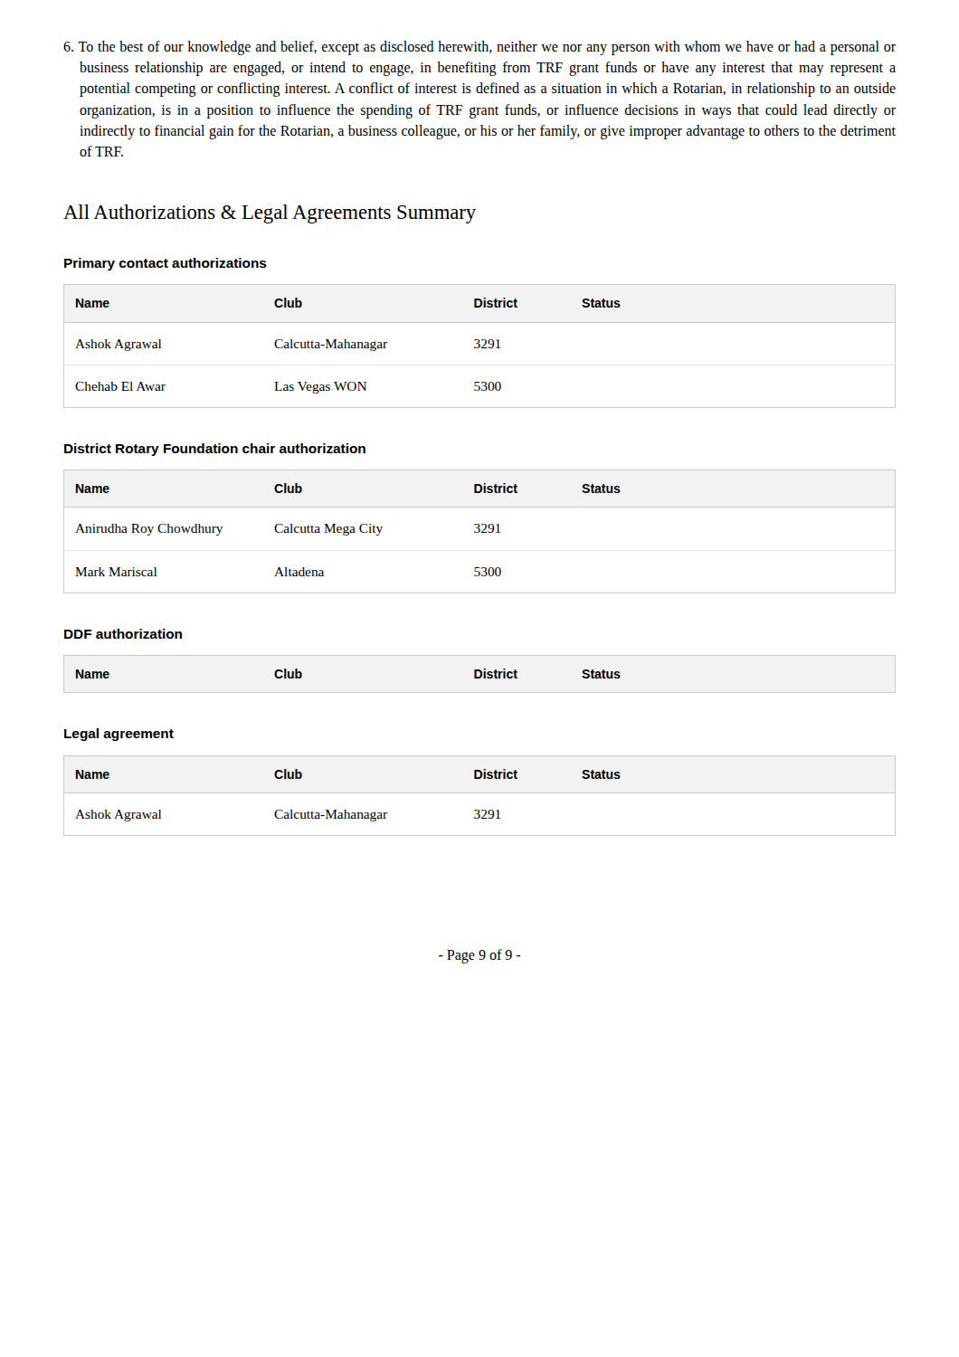6. To the best of our knowledge and belief, except as disclosed herewith, neither we nor any person with whom we have or had a personal or business relationship are engaged, or intend to engage, in benefiting from TRF grant funds or have any interest that may represent a potential competing or conflicting interest. A conflict of interest is defined as a situation in which a Rotarian, in relationship to an outside organization, is in a position to influence the spending of TRF grant funds, or influence decisions in ways that could lead directly or indirectly to financial gain for the Rotarian, a business colleague, or his or her family, or give improper advantage to others to the detriment of TRF.
All Authorizations & Legal Agreements Summary
Primary contact authorizations
| Name | Club | District | Status |
| --- | --- | --- | --- |
| Ashok Agrawal | Calcutta-Mahanagar | 3291 | |
| Chehab El Awar | Las Vegas WON | 5300 | |
District Rotary Foundation chair authorization
| Name | Club | District | Status |
| --- | --- | --- | --- |
| Anirudha Roy Chowdhury | Calcutta Mega City | 3291 | |
| Mark Mariscal | Altadena | 5300 | |
DDF authorization
| Name | Club | District | Status |
| --- | --- | --- | --- |
Legal agreement
| Name | Club | District | Status |
| --- | --- | --- | --- |
| Ashok Agrawal | Calcutta-Mahanagar | 3291 | |
- Page 9 of 9 -